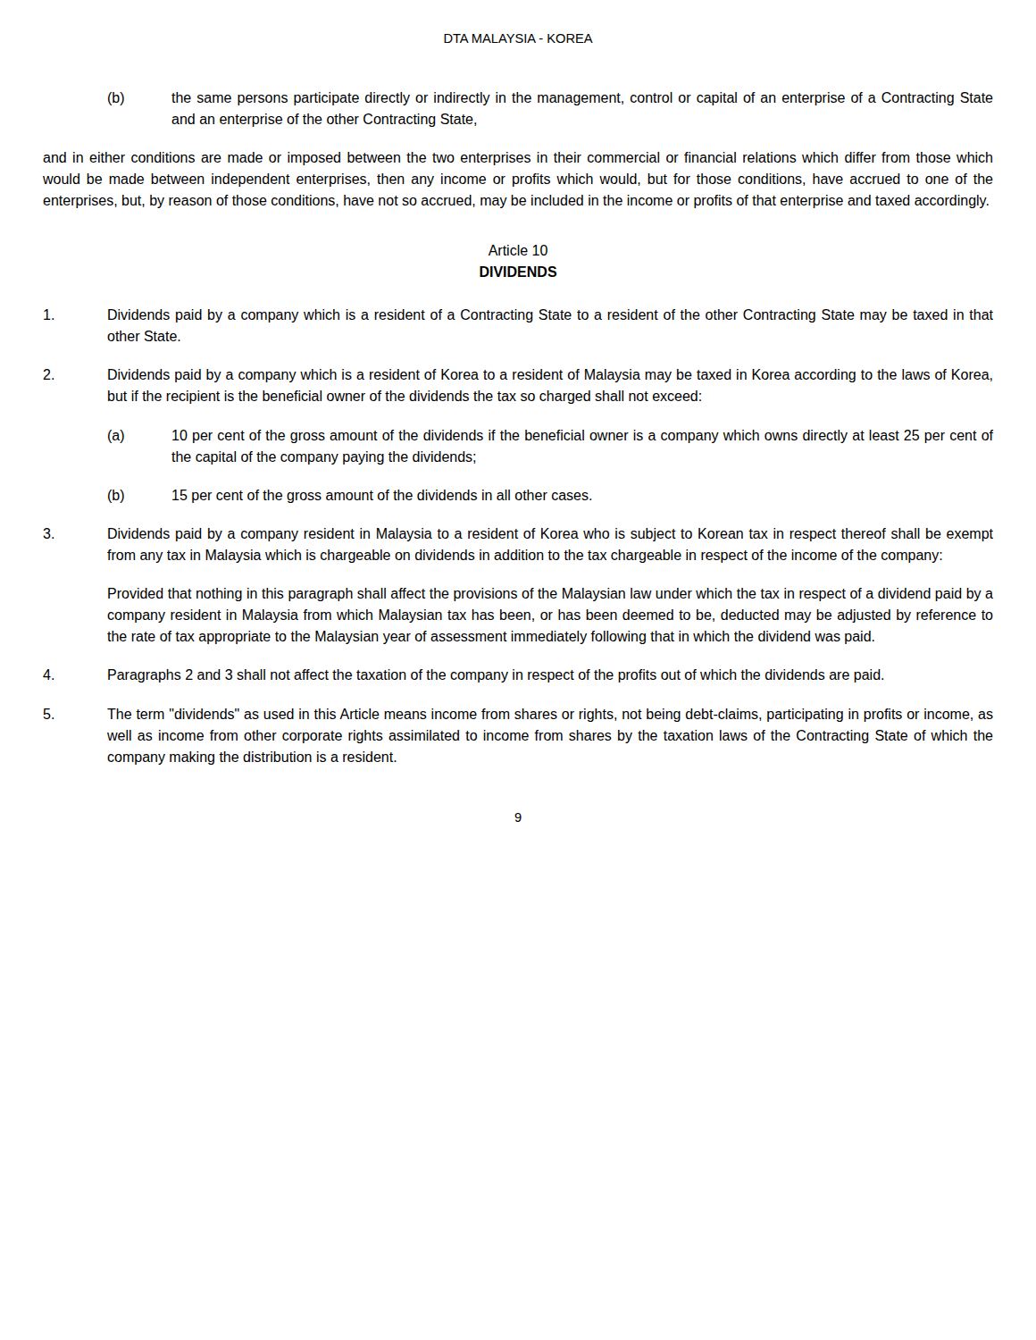DTA MALAYSIA - KOREA
(b)
the same persons participate directly or indirectly in the management, control or capital of an enterprise of a Contracting State and an enterprise of the other Contracting State,
and in either conditions are made or imposed between the two enterprises in their commercial or financial relations which differ from those which would be made between independent enterprises, then any income or profits which would, but for those conditions, have accrued to one of the enterprises, but, by reason of those conditions, have not so accrued, may be included in the income or profits of that enterprise and taxed accordingly.
Article 10 DIVIDENDS
1.
Dividends paid by a company which is a resident of a Contracting State to a resident of the other Contracting State may be taxed in that other State.
2.
Dividends paid by a company which is a resident of Korea to a resident of Malaysia may be taxed in Korea according to the laws of Korea, but if the recipient is the beneficial owner of the dividends the tax so charged shall not exceed:
(a)
10 per cent of the gross amount of the dividends if the beneficial owner is a company which owns directly at least 25 per cent of the capital of the company paying the dividends;
(b)
15 per cent of the gross amount of the dividends in all other cases.
3.
Dividends paid by a company resident in Malaysia to a resident of Korea who is subject to Korean tax in respect thereof shall be exempt from any tax in Malaysia which is chargeable on dividends in addition to the tax chargeable in respect of the income of the company:
Provided that nothing in this paragraph shall affect the provisions of the Malaysian law under which the tax in respect of a dividend paid by a company resident in Malaysia from which Malaysian tax has been, or has been deemed to be, deducted may be adjusted by reference to the rate of tax appropriate to the Malaysian year of assessment immediately following that in which the dividend was paid.
4.
Paragraphs 2 and 3 shall not affect the taxation of the company in respect of the profits out of which the dividends are paid.
5.
The term "dividends" as used in this Article means income from shares or rights, not being debt-claims, participating in profits or income, as well as income from other corporate rights assimilated to income from shares by the taxation laws of the Contracting State of which the company making the distribution is a resident.
9